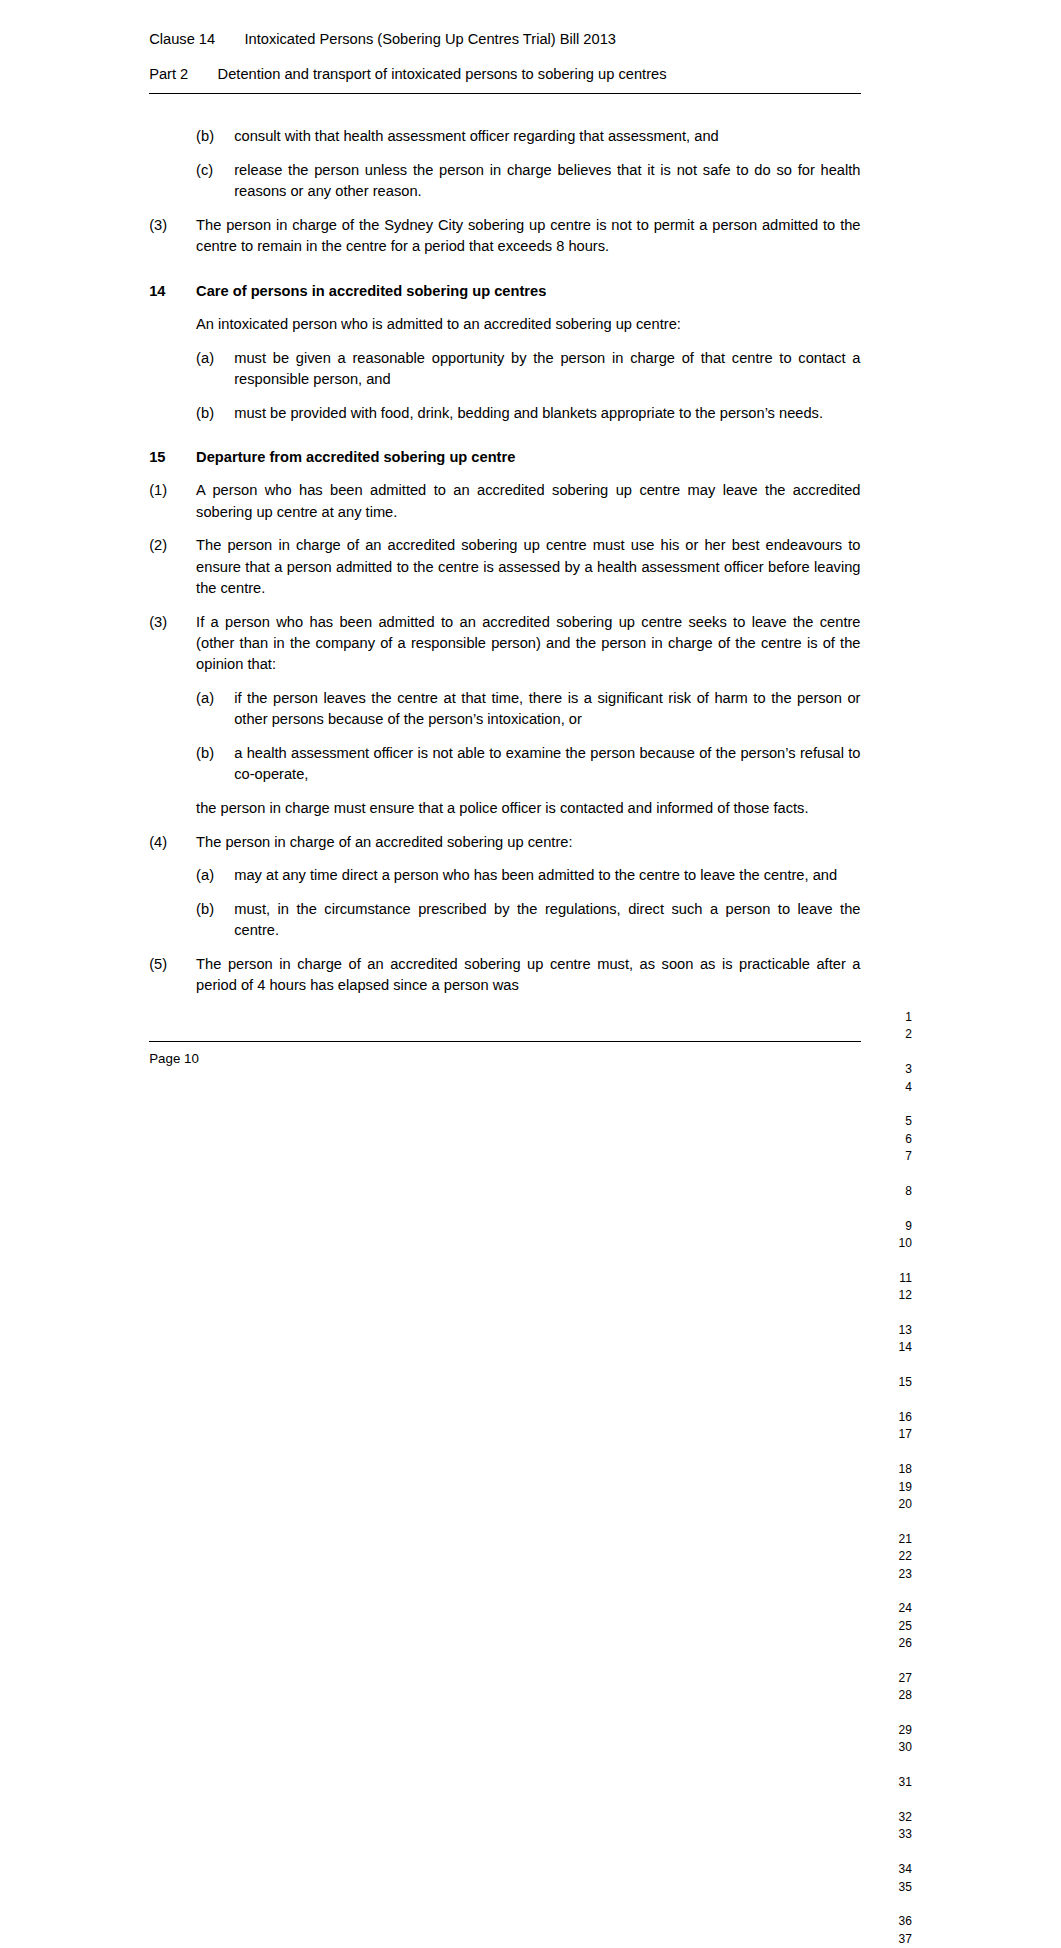Clause 14
Intoxicated Persons (Sobering Up Centres Trial) Bill 2013
Part 2
Detention and transport of intoxicated persons to sobering up centres
(b)
consult with that health assessment officer regarding that assessment, and
(c)
release the person unless the person in charge believes that it is not safe to do so for health reasons or any other reason.
(3)
The person in charge of the Sydney City sobering up centre is not to permit a person admitted to the centre to remain in the centre for a period that exceeds 8 hours.
14 Care of persons in accredited sobering up centres
An intoxicated person who is admitted to an accredited sobering up centre:
(a)
must be given a reasonable opportunity by the person in charge of that centre to contact a responsible person, and
(b)
must be provided with food, drink, bedding and blankets appropriate to the person’s needs.
15 Departure from accredited sobering up centre
(1)
A person who has been admitted to an accredited sobering up centre may leave the accredited sobering up centre at any time.
(2)
The person in charge of an accredited sobering up centre must use his or her best endeavours to ensure that a person admitted to the centre is assessed by a health assessment officer before leaving the centre.
(3)
If a person who has been admitted to an accredited sobering up centre seeks to leave the centre (other than in the company of a responsible person) and the person in charge of the centre is of the opinion that:
(a)
if the person leaves the centre at that time, there is a significant risk of harm to the person or other persons because of the person’s intoxication, or
(b)
a health assessment officer is not able to examine the person because of the person’s refusal to co-operate,
the person in charge must ensure that a police officer is contacted and informed of those facts.
(4)
The person in charge of an accredited sobering up centre:
(a)
may at any time direct a person who has been admitted to the centre to leave the centre, and
(b)
must, in the circumstance prescribed by the regulations, direct such a person to leave the centre.
(5)
The person in charge of an accredited sobering up centre must, as soon as is practicable after a period of 4 hours has elapsed since a person was
1
2
3
4
5
6
7
8
9
10
11
12
13
14
15
16
17
18
19
20
21
22
23
24
25
26
27
28
29
30
31
32
33
34
35
36
37
Page 10